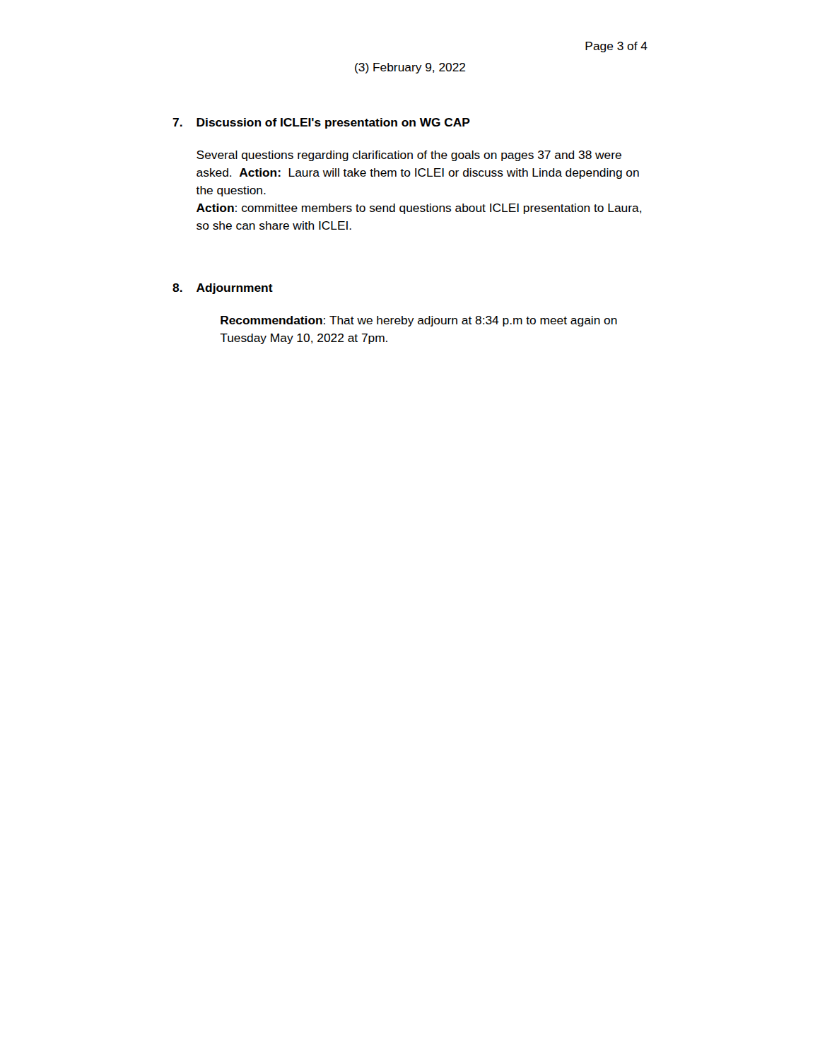Page 3 of 4
(3) February 9, 2022
7. Discussion of ICLEI's presentation on WG CAP
Several questions regarding clarification of the goals on pages 37 and 38 were asked. Action: Laura will take them to ICLEI or discuss with Linda depending on the question.
Action: committee members to send questions about ICLEI presentation to Laura, so she can share with ICLEI.
8. Adjournment
Recommendation: That we hereby adjourn at 8:34 p.m to meet again on Tuesday May 10, 2022 at 7pm.